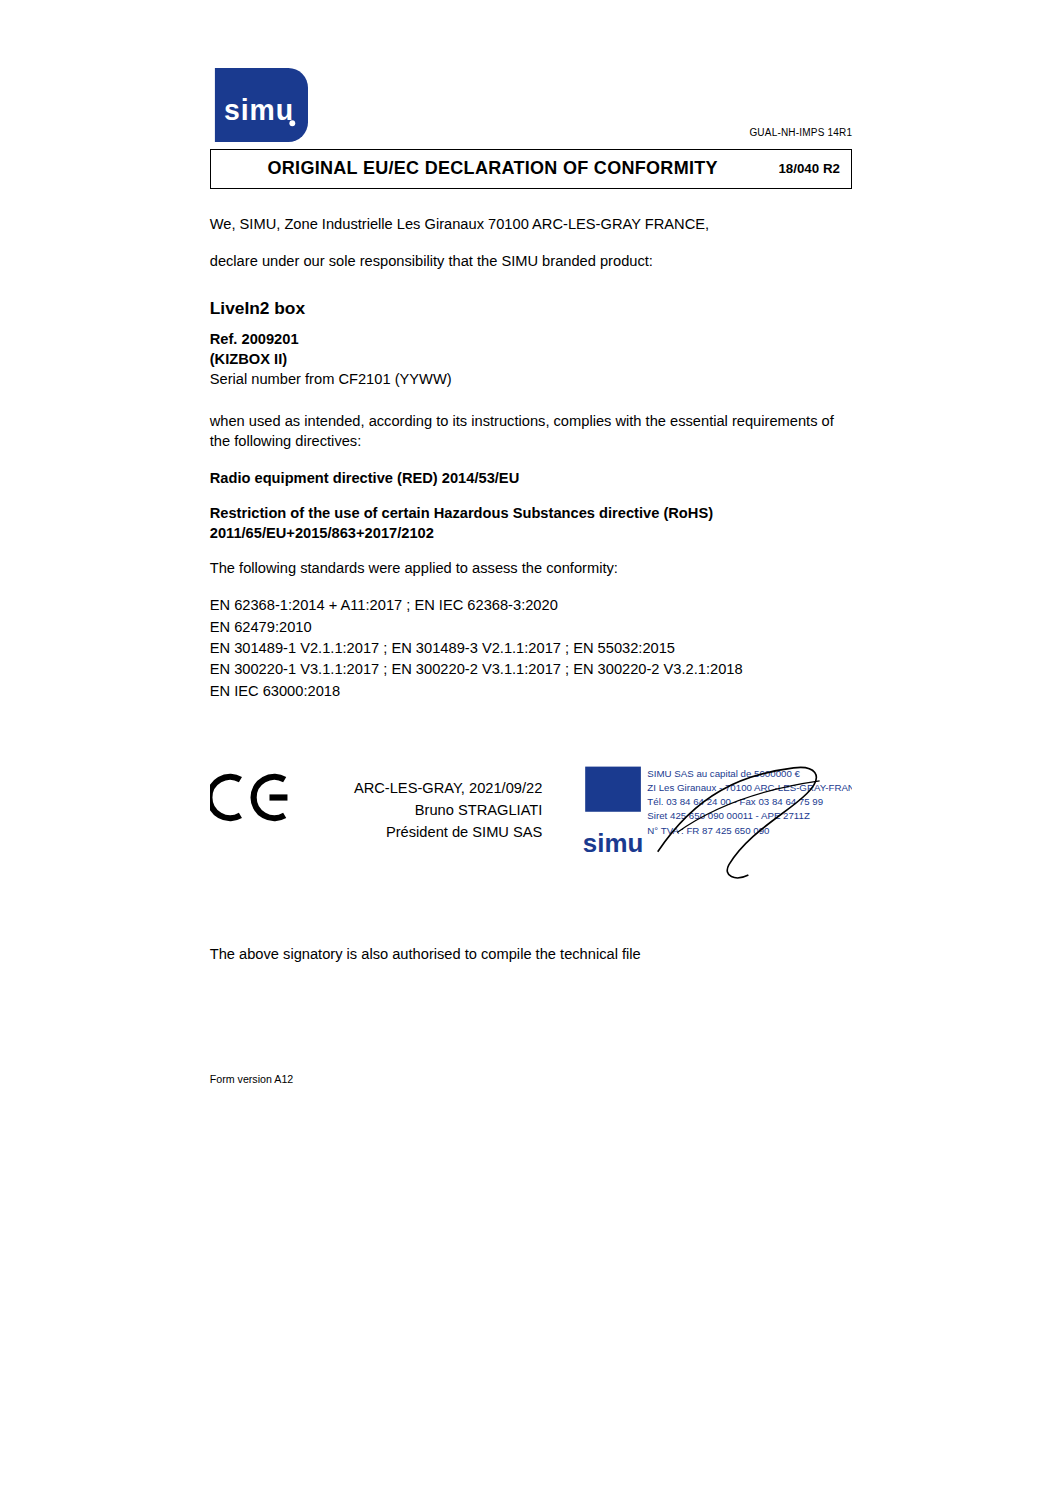GUAL-NH-IMPS 14R1
ORIGINAL EU/EC DECLARATION OF CONFORMITY
18/040 R2
We, SIMU, Zone Industrielle Les Giranaux 70100 ARC-LES-GRAY FRANCE,
declare under our sole responsibility that the SIMU branded product:
LiveIn2 box
Ref. 2009201
(KIZBOX II)
Serial number from CF2101 (YYWW)
when used as intended, according to its instructions, complies with the essential requirements of the following directives:
Radio equipment directive (RED) 2014/53/EU
Restriction of the use of certain Hazardous Substances directive (RoHS) 2011/65/EU+2015/863+2017/2102
The following standards were applied to assess the conformity:
EN 62368‑1:2014 + A11:2017 ; EN IEC 62368‑3:2020
EN 62479:2010
EN 301489‑1 V2.1.1:2017 ; EN 301489‑3 V2.1.1:2017 ; EN 55032:2015
EN 300220‑1 V3.1.1:2017 ; EN 300220‑2 V3.1.1:2017 ; EN 300220‑2 V3.2.1:2018
EN IEC 63000:2018
ARC-LES-GRAY, 2021/09/22
Bruno STRAGLIATI
Président de SIMU SAS
The above signatory is also authorised to compile the technical file
Form version A12